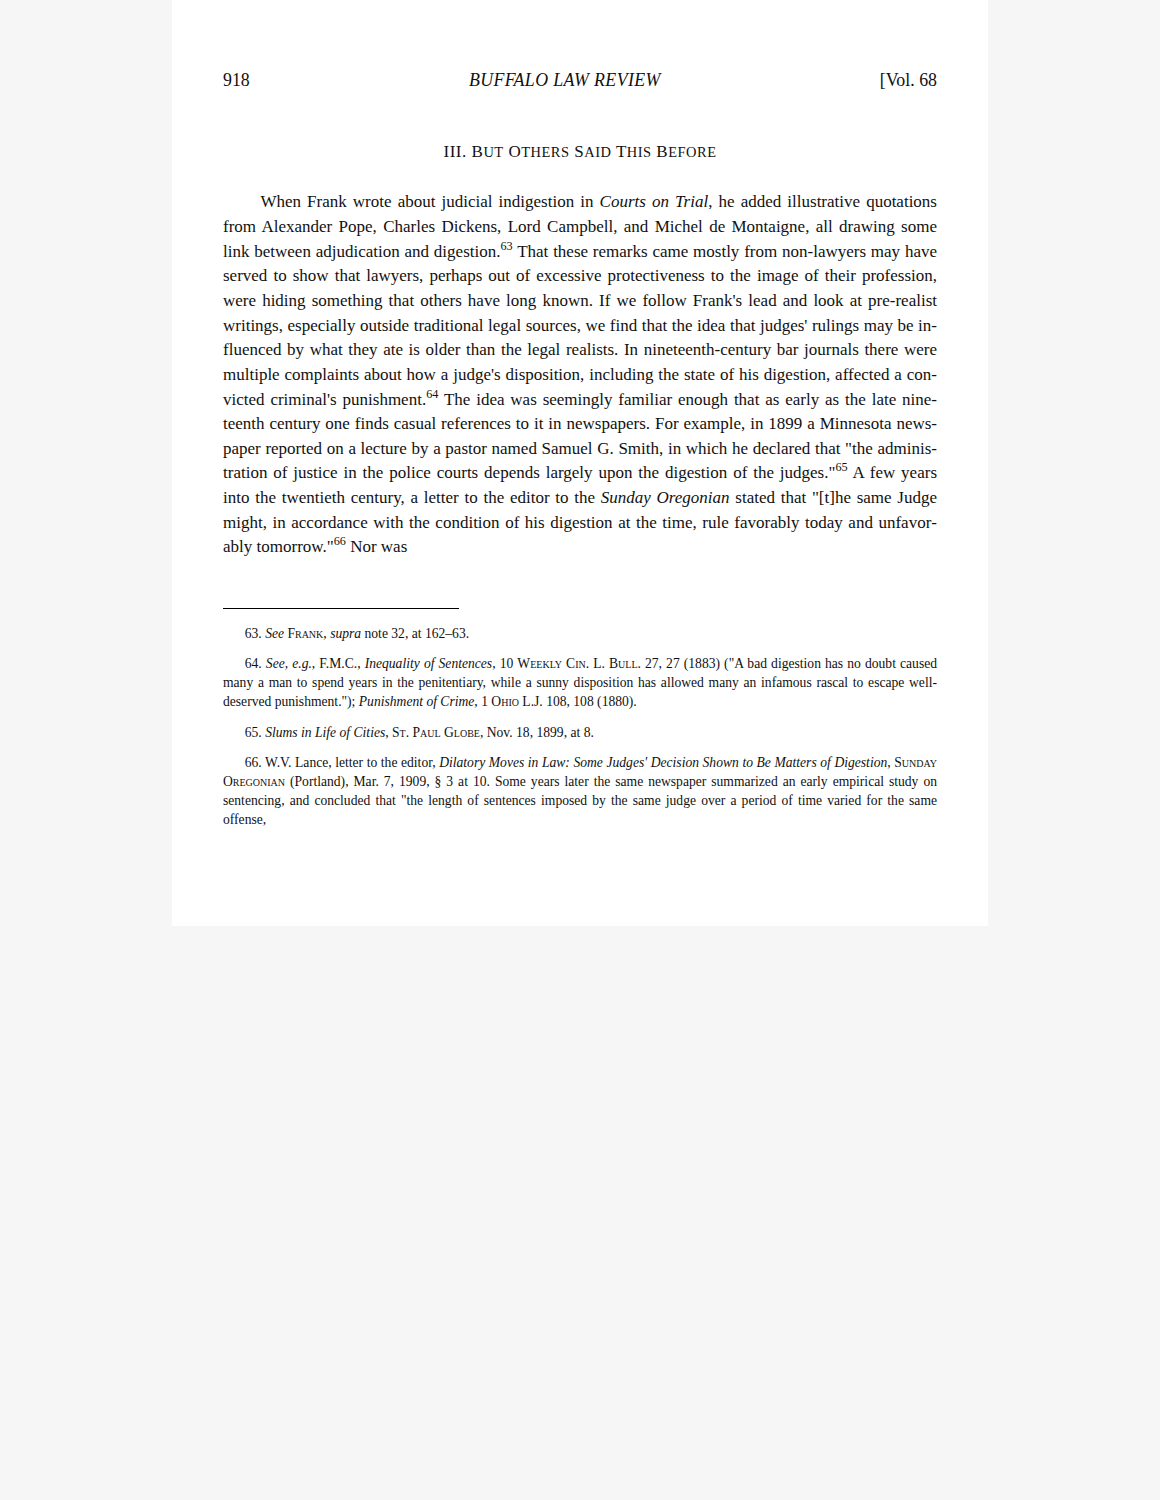918 BUFFALO LAW REVIEW [Vol. 68
III. BUT OTHERS SAID THIS BEFORE
When Frank wrote about judicial indigestion in Courts on Trial, he added illustrative quotations from Alexander Pope, Charles Dickens, Lord Campbell, and Michel de Montaigne, all drawing some link between adjudication and digestion.63 That these remarks came mostly from non-lawyers may have served to show that lawyers, perhaps out of excessive protectiveness to the image of their profession, were hiding something that others have long known. If we follow Frank's lead and look at pre-realist writings, especially outside traditional legal sources, we find that the idea that judges' rulings may be influenced by what they ate is older than the legal realists. In nineteenth-century bar journals there were multiple complaints about how a judge's disposition, including the state of his digestion, affected a convicted criminal's punishment.64 The idea was seemingly familiar enough that as early as the late nineteenth century one finds casual references to it in newspapers. For example, in 1899 a Minnesota newspaper reported on a lecture by a pastor named Samuel G. Smith, in which he declared that "the administration of justice in the police courts depends largely upon the digestion of the judges."65 A few years into the twentieth century, a letter to the editor to the Sunday Oregonian stated that "[t]he same Judge might, in accordance with the condition of his digestion at the time, rule favorably today and unfavorably tomorrow."66 Nor was
63. See Frank, supra note 32, at 162–63.
64. See, e.g., F.M.C., Inequality of Sentences, 10 Weekly Cin. L. Bull. 27, 27 (1883) ("A bad digestion has no doubt caused many a man to spend years in the penitentiary, while a sunny disposition has allowed many an infamous rascal to escape well-deserved punishment."); Punishment of Crime, 1 Ohio L.J. 108, 108 (1880).
65. Slums in Life of Cities, St. Paul Globe, Nov. 18, 1899, at 8.
66. W.V. Lance, letter to the editor, Dilatory Moves in Law: Some Judges' Decision Shown to Be Matters of Digestion, Sunday Oregonian (Portland), Mar. 7, 1909, § 3 at 10. Some years later the same newspaper summarized an early empirical study on sentencing, and concluded that "the length of sentences imposed by the same judge over a period of time varied for the same offense,